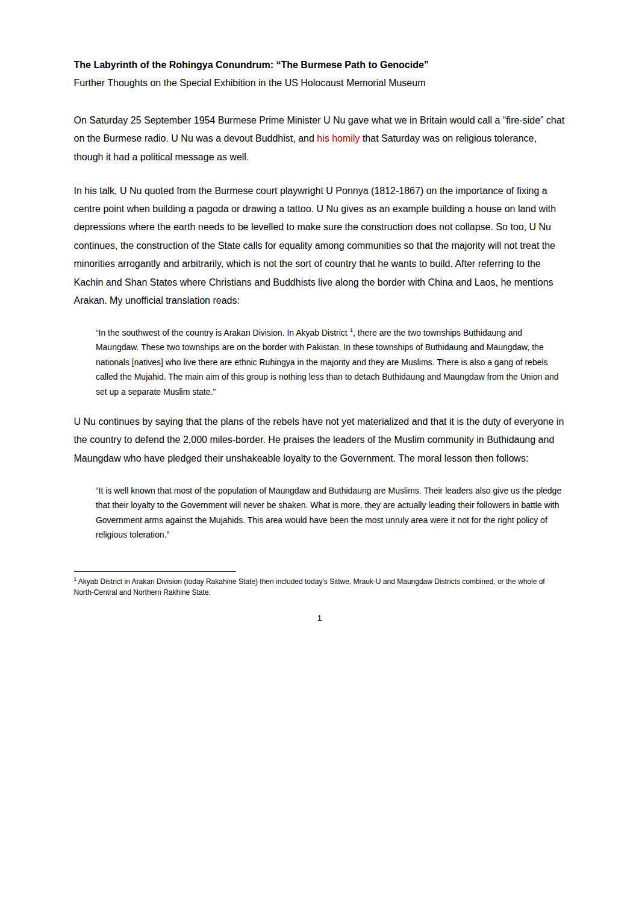The Labyrinth of the Rohingya Conundrum: “The Burmese Path to Genocide”
Further Thoughts on the Special Exhibition in the US Holocaust Memorial Museum
On Saturday 25 September 1954 Burmese Prime Minister U Nu gave what we in Britain would call a “fire-side” chat on the Burmese radio. U Nu was a devout Buddhist, and his homily that Saturday was on religious tolerance, though it had a political message as well.
In his talk, U Nu quoted from the Burmese court playwright U Ponnya (1812-1867) on the importance of fixing a centre point when building a pagoda or drawing a tattoo. U Nu gives as an example building a house on land with depressions where the earth needs to be levelled to make sure the construction does not collapse. So too, U Nu continues, the construction of the State calls for equality among communities so that the majority will not treat the minorities arrogantly and arbitrarily, which is not the sort of country that he wants to build. After referring to the Kachin and Shan States where Christians and Buddhists live along the border with China and Laos, he mentions Arakan. My unofficial translation reads:
“In the southwest of the country is Arakan Division. In Akyab District 1, there are the two townships Buthidaung and Maungdaw. These two townships are on the border with Pakistan. In these townships of Buthidaung and Maungdaw, the nationals [natives] who live there are ethnic Ruhingya in the majority and they are Muslims. There is also a gang of rebels called the Mujahid. The main aim of this group is nothing less than to detach Buthidaung and Maungdaw from the Union and set up a separate Muslim state.”
U Nu continues by saying that the plans of the rebels have not yet materialized and that it is the duty of everyone in the country to defend the 2,000 miles-border. He praises the leaders of the Muslim community in Buthidaung and Maungdaw who have pledged their unshakeable loyalty to the Government. The moral lesson then follows:
“It is well known that most of the population of Maungdaw and Buthidaung are Muslims. Their leaders also give us the pledge that their loyalty to the Government will never be shaken. What is more, they are actually leading their followers in battle with Government arms against the Mujahids. This area would have been the most unruly area were it not for the right policy of religious toleration.”
1 Akyab District in Arakan Division (today Rakahine State) then included today’s Sittwe, Mrauk-U and Maungdaw Districts combined, or the whole of North-Central and Northern Rakhine State.
1